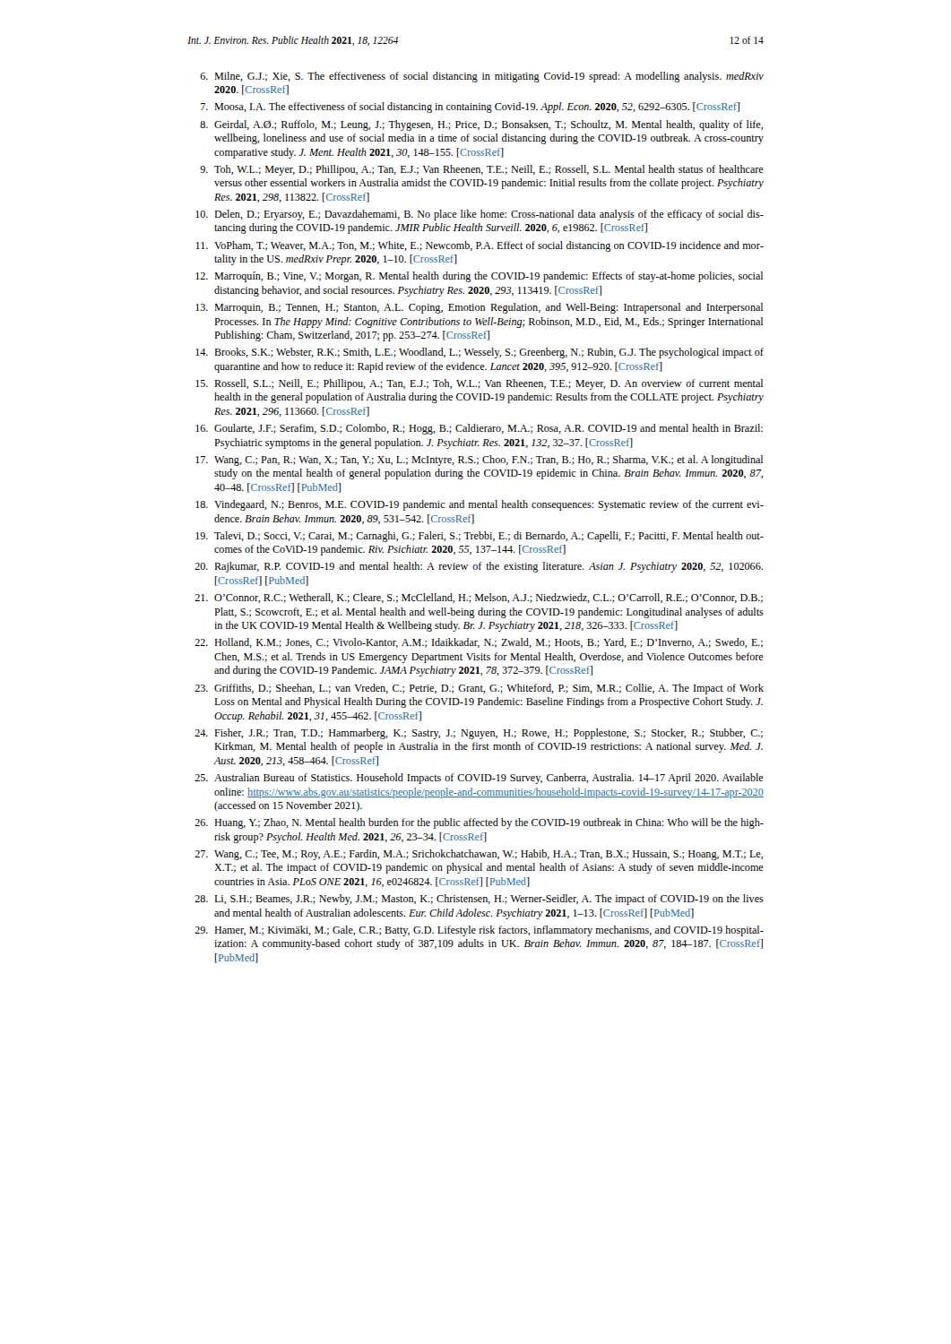Int. J. Environ. Res. Public Health 2021, 18, 12264
12 of 14
6. Milne, G.J.; Xie, S. The effectiveness of social distancing in mitigating Covid-19 spread: A modelling analysis. medRxiv 2020. [CrossRef]
7. Moosa, I.A. The effectiveness of social distancing in containing Covid-19. Appl. Econ. 2020, 52, 6292–6305. [CrossRef]
8. Geirdal, A.Ø.; Ruffolo, M.; Leung, J.; Thygesen, H.; Price, D.; Bonsaksen, T.; Schoultz, M. Mental health, quality of life, wellbeing, loneliness and use of social media in a time of social distancing during the COVID-19 outbreak. A cross-country comparative study. J. Ment. Health 2021, 30, 148–155. [CrossRef]
9. Toh, W.L.; Meyer, D.; Phillipou, A.; Tan, E.J.; Van Rheenen, T.E.; Neill, E.; Rossell, S.L. Mental health status of healthcare versus other essential workers in Australia amidst the COVID-19 pandemic: Initial results from the collate project. Psychiatry Res. 2021, 298, 113822. [CrossRef]
10. Delen, D.; Eryarsoy, E.; Davazdahemami, B. No place like home: Cross-national data analysis of the efficacy of social distancing during the COVID-19 pandemic. JMIR Public Health Surveill. 2020, 6, e19862. [CrossRef]
11. VoPham, T.; Weaver, M.A.; Ton, M.; White, E.; Newcomb, P.A. Effect of social distancing on COVID-19 incidence and mortality in the US. medRxiv Prepr. 2020, 1–10. [CrossRef]
12. Marroquín, B.; Vine, V.; Morgan, R. Mental health during the COVID-19 pandemic: Effects of stay-at-home policies, social distancing behavior, and social resources. Psychiatry Res. 2020, 293, 113419. [CrossRef]
13. Marroquin, B.; Tennen, H.; Stanton, A.L. Coping, Emotion Regulation, and Well-Being: Intrapersonal and Interpersonal Processes. In The Happy Mind: Cognitive Contributions to Well-Being; Robinson, M.D., Eid, M., Eds.; Springer International Publishing: Cham, Switzerland, 2017; pp. 253–274. [CrossRef]
14. Brooks, S.K.; Webster, R.K.; Smith, L.E.; Woodland, L.; Wessely, S.; Greenberg, N.; Rubin, G.J. The psychological impact of quarantine and how to reduce it: Rapid review of the evidence. Lancet 2020, 395, 912–920. [CrossRef]
15. Rossell, S.L.; Neill, E.; Phillipou, A.; Tan, E.J.; Toh, W.L.; Van Rheenen, T.E.; Meyer, D. An overview of current mental health in the general population of Australia during the COVID-19 pandemic: Results from the COLLATE project. Psychiatry Res. 2021, 296, 113660. [CrossRef]
16. Goularte, J.F.; Serafim, S.D.; Colombo, R.; Hogg, B.; Caldieraro, M.A.; Rosa, A.R. COVID-19 and mental health in Brazil: Psychiatric symptoms in the general population. J. Psychiatr. Res. 2021, 132, 32–37. [CrossRef]
17. Wang, C.; Pan, R.; Wan, X.; Tan, Y.; Xu, L.; McIntyre, R.S.; Choo, F.N.; Tran, B.; Ho, R.; Sharma, V.K.; et al. A longitudinal study on the mental health of general population during the COVID-19 epidemic in China. Brain Behav. Immun. 2020, 87, 40–48. [CrossRef] [PubMed]
18. Vindegaard, N.; Benros, M.E. COVID-19 pandemic and mental health consequences: Systematic review of the current evidence. Brain Behav. Immun. 2020, 89, 531–542. [CrossRef]
19. Talevi, D.; Socci, V.; Carai, M.; Carnaghi, G.; Faleri, S.; Trebbi, E.; di Bernardo, A.; Capelli, F.; Pacitti, F. Mental health outcomes of the CoViD-19 pandemic. Riv. Psichiatr. 2020, 55, 137–144. [CrossRef]
20. Rajkumar, R.P. COVID-19 and mental health: A review of the existing literature. Asian J. Psychiatry 2020, 52, 102066. [CrossRef] [PubMed]
21. O’Connor, R.C.; Wetherall, K.; Cleare, S.; McClelland, H.; Melson, A.J.; Niedzwiedz, C.L.; O’Carroll, R.E.; O’Connor, D.B.; Platt, S.; Scowcroft, E.; et al. Mental health and well-being during the COVID-19 pandemic: Longitudinal analyses of adults in the UK COVID-19 Mental Health & Wellbeing study. Br. J. Psychiatry 2021, 218, 326–333. [CrossRef]
22. Holland, K.M.; Jones, C.; Vivolo-Kantor, A.M.; Idaikkadar, N.; Zwald, M.; Hoots, B.; Yard, E.; D’Inverno, A.; Swedo, E.; Chen, M.S.; et al. Trends in US Emergency Department Visits for Mental Health, Overdose, and Violence Outcomes before and during the COVID-19 Pandemic. JAMA Psychiatry 2021, 78, 372–379. [CrossRef]
23. Griffiths, D.; Sheehan, L.; van Vreden, C.; Petrie, D.; Grant, G.; Whiteford, P.; Sim, M.R.; Collie, A. The Impact of Work Loss on Mental and Physical Health During the COVID-19 Pandemic: Baseline Findings from a Prospective Cohort Study. J. Occup. Rehabil. 2021, 31, 455–462. [CrossRef]
24. Fisher, J.R.; Tran, T.D.; Hammarberg, K.; Sastry, J.; Nguyen, H.; Rowe, H.; Popplestone, S.; Stocker, R.; Stubber, C.; Kirkman, M. Mental health of people in Australia in the first month of COVID-19 restrictions: A national survey. Med. J. Aust. 2020, 213, 458–464. [CrossRef]
25. Australian Bureau of Statistics. Household Impacts of COVID-19 Survey, Canberra, Australia. 14–17 April 2020. Available online: https://www.abs.gov.au/statistics/people/people-and-communities/household-impacts-covid-19-survey/14-17-apr-2020 (accessed on 15 November 2021).
26. Huang, Y.; Zhao, N. Mental health burden for the public affected by the COVID-19 outbreak in China: Who will be the high-risk group? Psychol. Health Med. 2021, 26, 23–34. [CrossRef]
27. Wang, C.; Tee, M.; Roy, A.E.; Fardin, M.A.; Srichokchatchawan, W.; Habib, H.A.; Tran, B.X.; Hussain, S.; Hoang, M.T.; Le, X.T.; et al. The impact of COVID-19 pandemic on physical and mental health of Asians: A study of seven middle-income countries in Asia. PLoS ONE 2021, 16, e0246824. [CrossRef] [PubMed]
28. Li, S.H.; Beames, J.R.; Newby, J.M.; Maston, K.; Christensen, H.; Werner-Seidler, A. The impact of COVID-19 on the lives and mental health of Australian adolescents. Eur. Child Adolesc. Psychiatry 2021, 1–13. [CrossRef] [PubMed]
29. Hamer, M.; Kivimäki, M.; Gale, C.R.; Batty, G.D. Lifestyle risk factors, inflammatory mechanisms, and COVID-19 hospitalization: A community-based cohort study of 387,109 adults in UK. Brain Behav. Immun. 2020, 87, 184–187. [CrossRef] [PubMed]